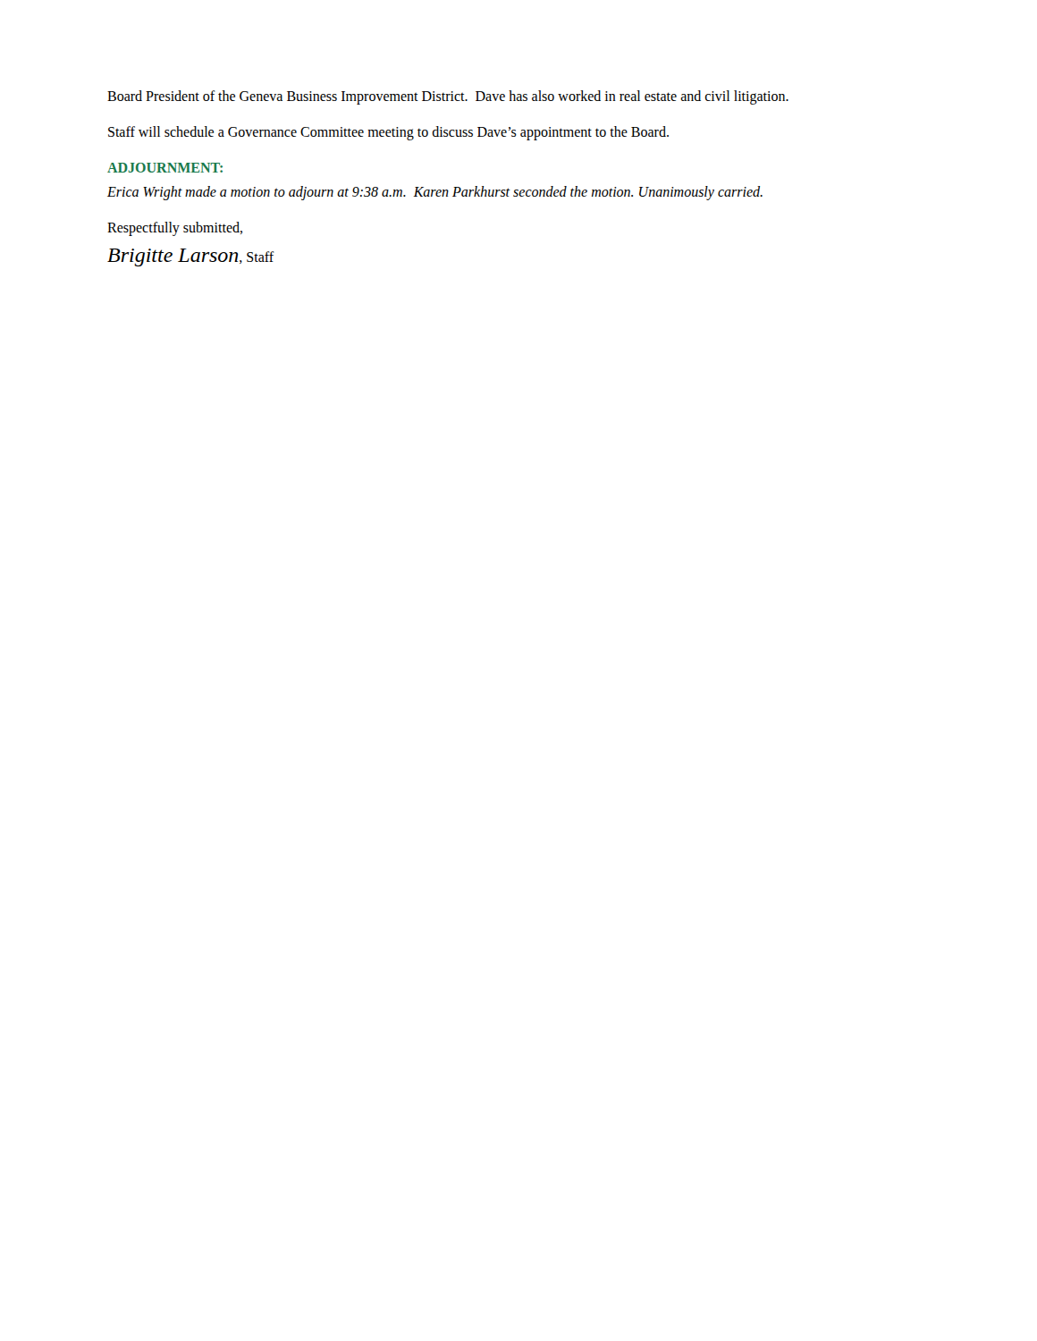Board President of the Geneva Business Improvement District. Dave has also worked in real estate and civil litigation.
Staff will schedule a Governance Committee meeting to discuss Dave’s appointment to the Board.
ADJOURNMENT:
Erica Wright made a motion to adjourn at 9:38 a.m. Karen Parkhurst seconded the motion. Unanimously carried.
Respectfully submitted,
Brigitte Larson, Staff